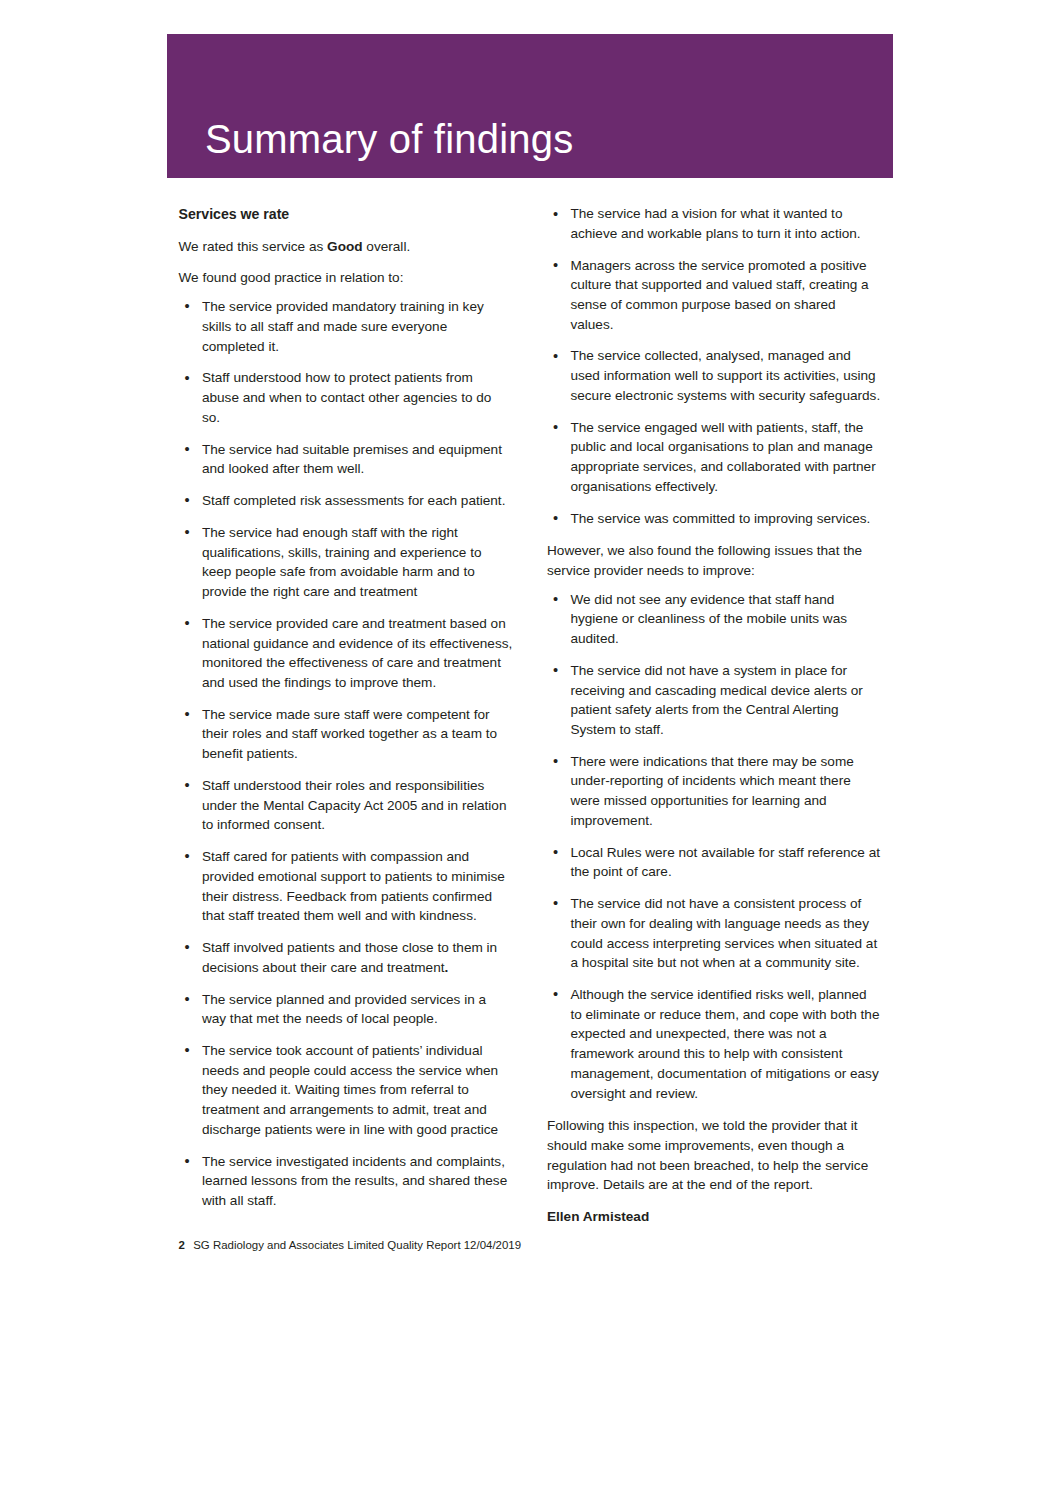Summary of findings
Services we rate
We rated this service as Good overall.
We found good practice in relation to:
The service provided mandatory training in key skills to all staff and made sure everyone completed it.
Staff understood how to protect patients from abuse and when to contact other agencies to do so.
The service had suitable premises and equipment and looked after them well.
Staff completed risk assessments for each patient.
The service had enough staff with the right qualifications, skills, training and experience to keep people safe from avoidable harm and to provide the right care and treatment
The service provided care and treatment based on national guidance and evidence of its effectiveness, monitored the effectiveness of care and treatment and used the findings to improve them.
The service made sure staff were competent for their roles and staff worked together as a team to benefit patients.
Staff understood their roles and responsibilities under the Mental Capacity Act 2005 and in relation to informed consent.
Staff cared for patients with compassion and provided emotional support to patients to minimise their distress. Feedback from patients confirmed that staff treated them well and with kindness.
Staff involved patients and those close to them in decisions about their care and treatment.
The service planned and provided services in a way that met the needs of local people.
The service took account of patients’ individual needs and people could access the service when they needed it. Waiting times from referral to treatment and arrangements to admit, treat and discharge patients were in line with good practice
The service investigated incidents and complaints, learned lessons from the results, and shared these with all staff.
The service had a vision for what it wanted to achieve and workable plans to turn it into action.
Managers across the service promoted a positive culture that supported and valued staff, creating a sense of common purpose based on shared values.
The service collected, analysed, managed and used information well to support its activities, using secure electronic systems with security safeguards.
The service engaged well with patients, staff, the public and local organisations to plan and manage appropriate services, and collaborated with partner organisations effectively.
The service was committed to improving services.
However, we also found the following issues that the service provider needs to improve:
We did not see any evidence that staff hand hygiene or cleanliness of the mobile units was audited.
The service did not have a system in place for receiving and cascading medical device alerts or patient safety alerts from the Central Alerting System to staff.
There were indications that there may be some under-reporting of incidents which meant there were missed opportunities for learning and improvement.
Local Rules were not available for staff reference at the point of care.
The service did not have a consistent process of their own for dealing with language needs as they could access interpreting services when situated at a hospital site but not when at a community site.
Although the service identified risks well, planned to eliminate or reduce them, and cope with both the expected and unexpected, there was not a framework around this to help with consistent management, documentation of mitigations or easy oversight and review.
Following this inspection, we told the provider that it should make some improvements, even though a regulation had not been breached, to help the service improve. Details are at the end of the report.
Ellen Armistead
2 SG Radiology and Associates Limited Quality Report 12/04/2019